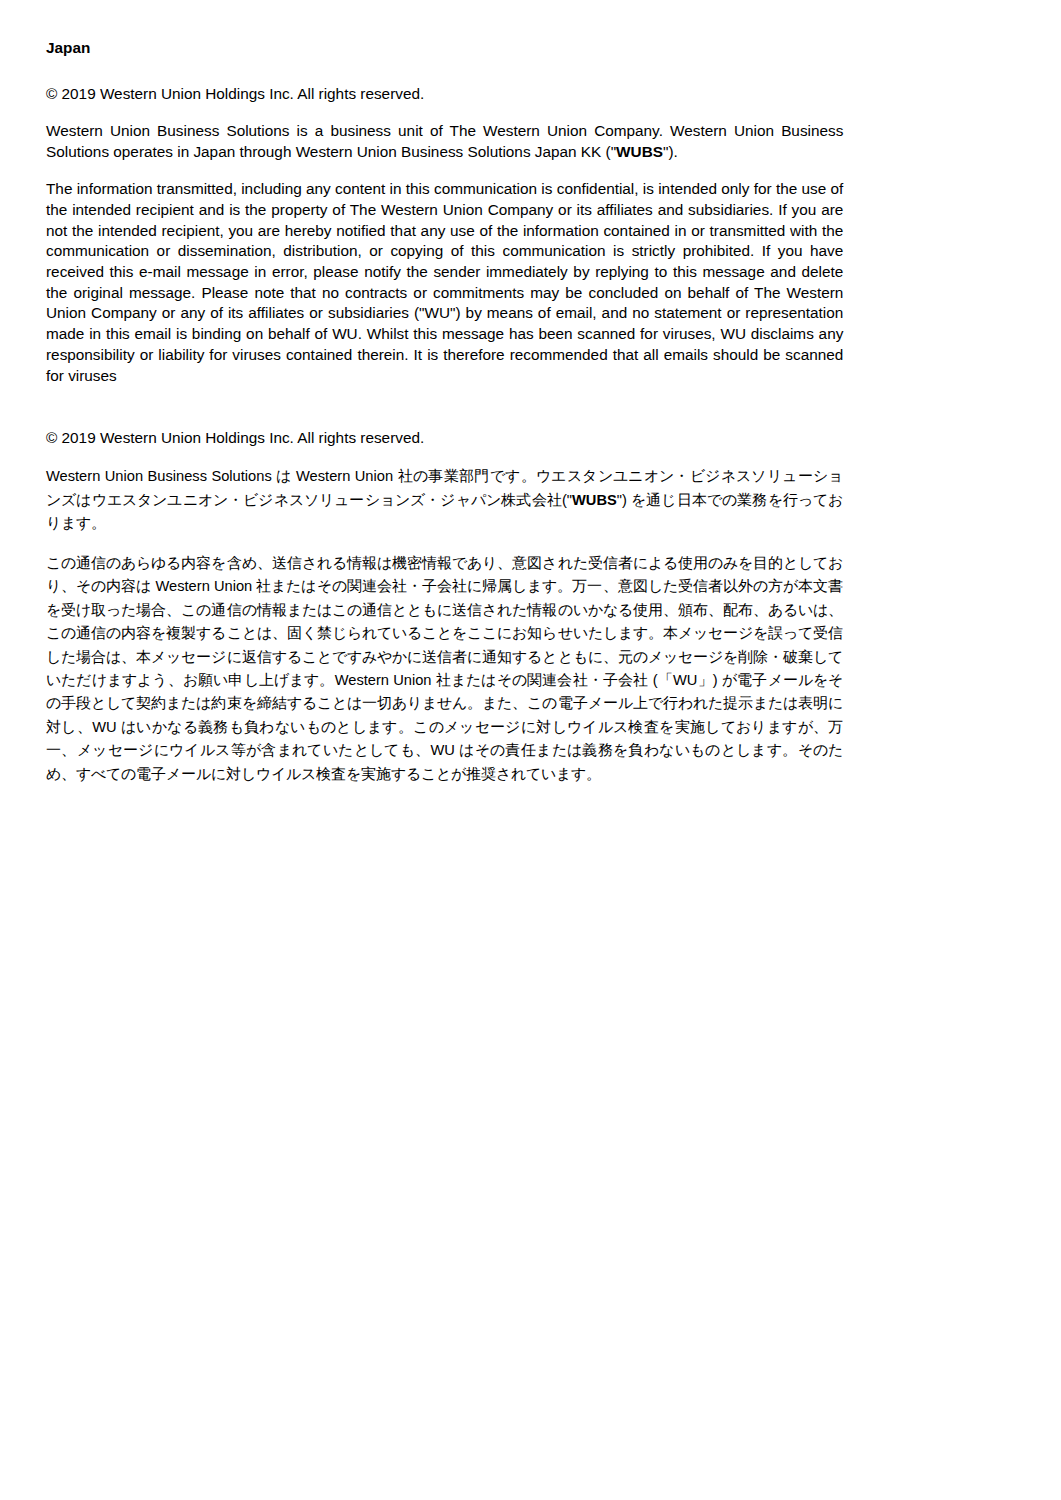Japan
© 2019 Western Union Holdings Inc. All rights reserved.
Western Union Business Solutions is a business unit of The Western Union Company. Western Union Business Solutions operates in Japan through Western Union Business Solutions Japan KK ("WUBS").
The information transmitted, including any content in this communication is confidential, is intended only for the use of the intended recipient and is the property of The Western Union Company or its affiliates and subsidiaries. If you are not the intended recipient, you are hereby notified that any use of the information contained in or transmitted with the communication or dissemination, distribution, or copying of this communication is strictly prohibited. If you have received this e-mail message in error, please notify the sender immediately by replying to this message and delete the original message. Please note that no contracts or commitments may be concluded on behalf of The Western Union Company or any of its affiliates or subsidiaries ("WU") by means of email, and no statement or representation made in this email is binding on behalf of WU. Whilst this message has been scanned for viruses, WU disclaims any responsibility or liability for viruses contained therein. It is therefore recommended that all emails should be scanned for viruses
© 2019 Western Union Holdings Inc. All rights reserved.
Western Union Business Solutions は Western Union 社の事業部門です。ウエスタンユニオン・ビジネスソリューションズはウエスタンユニオン・ビジネスソリューションズ・ジャパン株式会社("WUBS") を通じ日本での業務を行っております。
この通信のあらゆる内容を含め、送信される情報は機密情報であり、意図された受信者による使用のみを目的としており、その内容は Western Union 社またはその関連会社・子会社に帰属します。万一、意図した受信者以外の方が本文書を受け取った場合、この通信の情報またはこの通信とともに送信された情報のいかなる使用、頒布、配布、あるいは、この通信の内容を複製することは、固く禁じられていることをここにお知らせいたします。本メッセージを誤って受信した場合は、本メッセージに返信することですみやかに送信者に通知するとともに、元のメッセージを削除・破棄していただけますよう、お願い申し上げます。Western Union 社またはその関連会社・子会社 (「WU」) が電子メールをその手段として契約または約束を締結することは一切ありません。また、この電子メール上で行われた提示または表明に対し、WU はいかなる義務も負わないものとします。このメッセージに対しウイルス検査を実施しておりますが、万一、メッセージにウイルス等が含まれていたとしても、WU はその責任または義務を負わないものとします。そのため、すべての電子メールに対しウイルス検査を実施することが推奨されています。